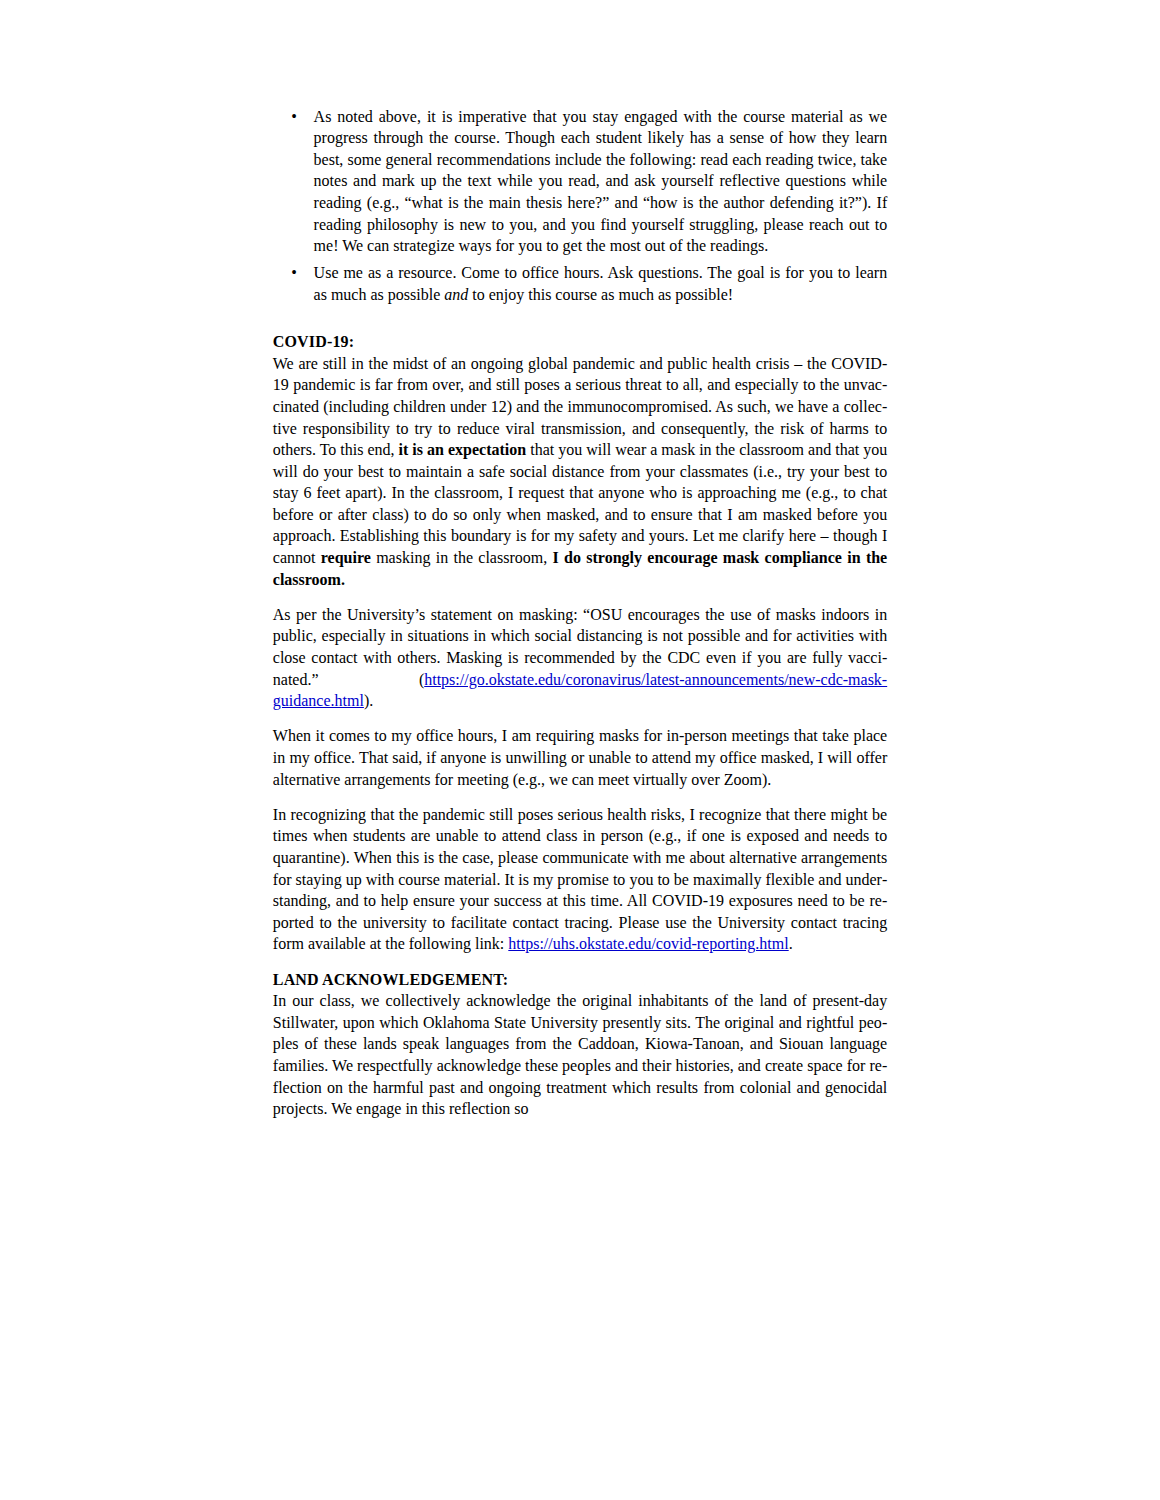As noted above, it is imperative that you stay engaged with the course material as we progress through the course. Though each student likely has a sense of how they learn best, some general recommendations include the following: read each reading twice, take notes and mark up the text while you read, and ask yourself reflective questions while reading (e.g., “what is the main thesis here?” and “how is the author defending it?”). If reading philosophy is new to you, and you find yourself struggling, please reach out to me! We can strategize ways for you to get the most out of the readings.
Use me as a resource. Come to office hours. Ask questions. The goal is for you to learn as much as possible and to enjoy this course as much as possible!
COVID-19:
We are still in the midst of an ongoing global pandemic and public health crisis – the COVID-19 pandemic is far from over, and still poses a serious threat to all, and especially to the unvaccinated (including children under 12) and the immunocompromised. As such, we have a collective responsibility to try to reduce viral transmission, and consequently, the risk of harms to others. To this end, it is an expectation that you will wear a mask in the classroom and that you will do your best to maintain a safe social distance from your classmates (i.e., try your best to stay 6 feet apart). In the classroom, I request that anyone who is approaching me (e.g., to chat before or after class) to do so only when masked, and to ensure that I am masked before you approach. Establishing this boundary is for my safety and yours. Let me clarify here – though I cannot require masking in the classroom, I do strongly encourage mask compliance in the classroom.
As per the University’s statement on masking: “OSU encourages the use of masks indoors in public, especially in situations in which social distancing is not possible and for activities with close contact with others. Masking is recommended by the CDC even if you are fully vaccinated.” (https://go.okstate.edu/coronavirus/latest-announcements/new-cdc-mask-guidance.html).
When it comes to my office hours, I am requiring masks for in-person meetings that take place in my office. That said, if anyone is unwilling or unable to attend my office masked, I will offer alternative arrangements for meeting (e.g., we can meet virtually over Zoom).
In recognizing that the pandemic still poses serious health risks, I recognize that there might be times when students are unable to attend class in person (e.g., if one is exposed and needs to quarantine). When this is the case, please communicate with me about alternative arrangements for staying up with course material. It is my promise to you to be maximally flexible and understanding, and to help ensure your success at this time. All COVID-19 exposures need to be reported to the university to facilitate contact tracing. Please use the University contact tracing form available at the following link: https://uhs.okstate.edu/covid-reporting.html.
LAND ACKNOWLEDGEMENT:
In our class, we collectively acknowledge the original inhabitants of the land of present-day Stillwater, upon which Oklahoma State University presently sits. The original and rightful peoples of these lands speak languages from the Caddoan, Kiowa-Tanoan, and Siouan language families. We respectfully acknowledge these peoples and their histories, and create space for reflection on the harmful past and ongoing treatment which results from colonial and genocidal projects. We engage in this reflection so